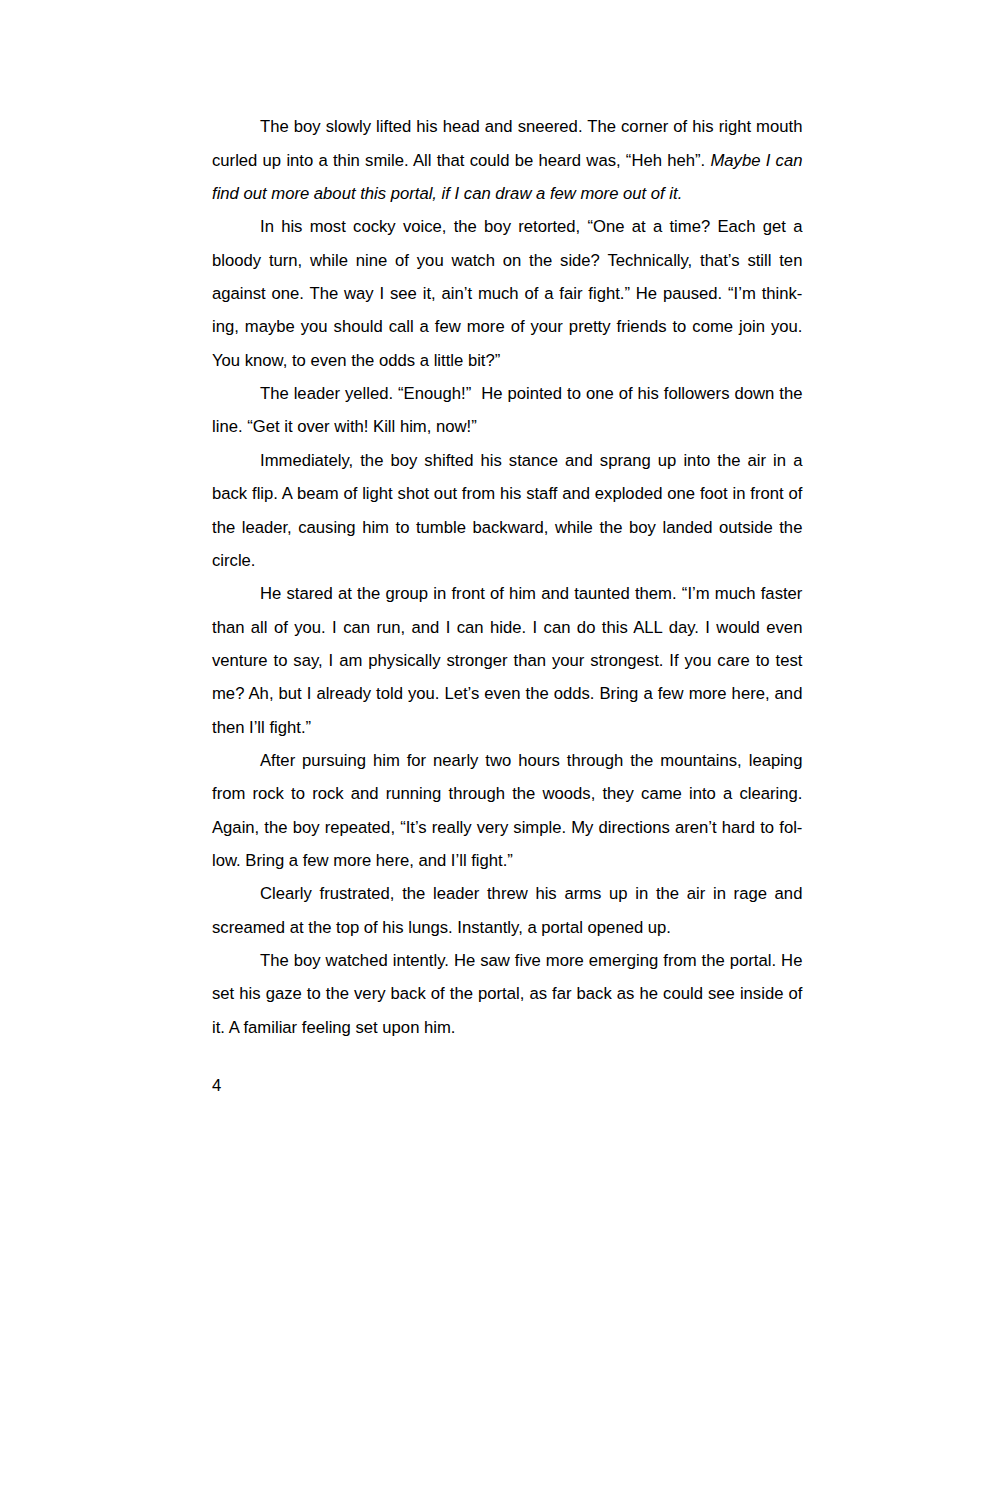The boy slowly lifted his head and sneered. The corner of his right mouth curled up into a thin smile. All that could be heard was, “Heh heh”. Maybe I can find out more about this portal, if I can draw a few more out of it.
In his most cocky voice, the boy retorted, “One at a time? Each get a bloody turn, while nine of you watch on the side? Technically, that’s still ten against one. The way I see it, ain’t much of a fair fight.” He paused. “I’m thinking, maybe you should call a few more of your pretty friends to come join you. You know, to even the odds a little bit?”
The leader yelled. “Enough!” He pointed to one of his followers down the line. “Get it over with! Kill him, now!”
Immediately, the boy shifted his stance and sprang up into the air in a back flip. A beam of light shot out from his staff and exploded one foot in front of the leader, causing him to tumble backward, while the boy landed outside the circle.
He stared at the group in front of him and taunted them. “I’m much faster than all of you. I can run, and I can hide. I can do this ALL day. I would even venture to say, I am physically stronger than your strongest. If you care to test me? Ah, but I already told you. Let’s even the odds. Bring a few more here, and then I’ll fight.”
After pursuing him for nearly two hours through the mountains, leaping from rock to rock and running through the woods, they came into a clearing. Again, the boy repeated, “It’s really very simple. My directions aren’t hard to follow. Bring a few more here, and I’ll fight.”
Clearly frustrated, the leader threw his arms up in the air in rage and screamed at the top of his lungs. Instantly, a portal opened up.
The boy watched intently. He saw five more emerging from the portal. He set his gaze to the very back of the portal, as far back as he could see inside of it. A familiar feeling set upon him.
4